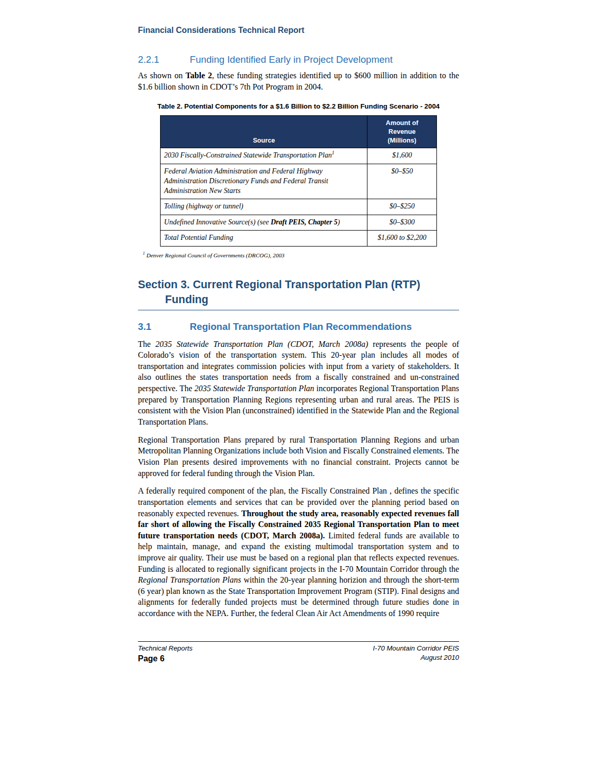Financial Considerations Technical Report
2.2.1 Funding Identified Early in Project Development
As shown on Table 2, these funding strategies identified up to $600 million in addition to the $1.6 billion shown in CDOT’s 7th Pot Program in 2004.
Table 2. Potential Components for a $1.6 Billion to $2.2 Billion Funding Scenario - 2004
| Source | Amount of Revenue (Millions) |
| --- | --- |
| 2030 Fiscally-Constrained Statewide Transportation Plan 1 | $1,600 |
| Federal Aviation Administration and Federal Highway Administration Discretionary Funds and Federal Transit Administration New Starts | $0–$50 |
| Tolling (highway or tunnel) | $0–$250 |
| Undefined Innovative Source(s) (see Draft PEIS, Chapter 5 ) | $0–$300 |
| Total Potential Funding | $1,600 to $2,200 |
1 Denver Regional Council of Governments (DRCOG), 2003
Section 3. Current Regional Transportation Plan (RTP)Funding
3.1 Regional Transportation Plan Recommendations
The 2035 Statewide Transportation Plan (CDOT, March 2008a) represents the people of Colorado’s vision of the transportation system. This 20-year plan includes all modes of transportation and integrates commission policies with input from a variety of stakeholders. It also outlines the states transportation needs from a fiscally constrained and un-constrained perspective. The 2035 Statewide Transportation Plan incorporates Regional Transportation Plans prepared by Transportation Planning Regions representing urban and rural areas. The PEIS is consistent with the Vision Plan (unconstrained) identified in the Statewide Plan and the Regional Transportation Plans.
Regional Transportation Plans prepared by rural Transportation Planning Regions and urban Metropolitan Planning Organizations include both Vision and Fiscally Constrained elements. The Vision Plan presents desired improvements with no financial constraint. Projects cannot be approved for federal funding through the Vision Plan.
A federally required component of the plan, the Fiscally Constrained Plan , defines the specific transportation elements and services that can be provided over the planning period based on reasonably expected revenues. Throughout the study area, reasonably expected revenues fall far short of allowing the Fiscally Constrained 2035 Regional Transportation Plan to meet future transportation needs (CDOT, March 2008a). Limited federal funds are available to help maintain, manage, and expand the existing multimodal transportation system and to improve air quality. Their use must be based on a regional plan that reflects expected revenues. Funding is allocated to regionally significant projects in the I-70 Mountain Corridor through the Regional Transportation Plans within the 20-year planning horizion and through the short-term (6 year) plan known as the State Transportation Improvement Program (STIP). Final designs and alignments for federally funded projects must be determined through future studies done in accordance with the NEPA. Further, the federal Clean Air Act Amendments of 1990 require
Technical Reports
I-70 Mountain Corridor PEIS
Page 6
August 2010